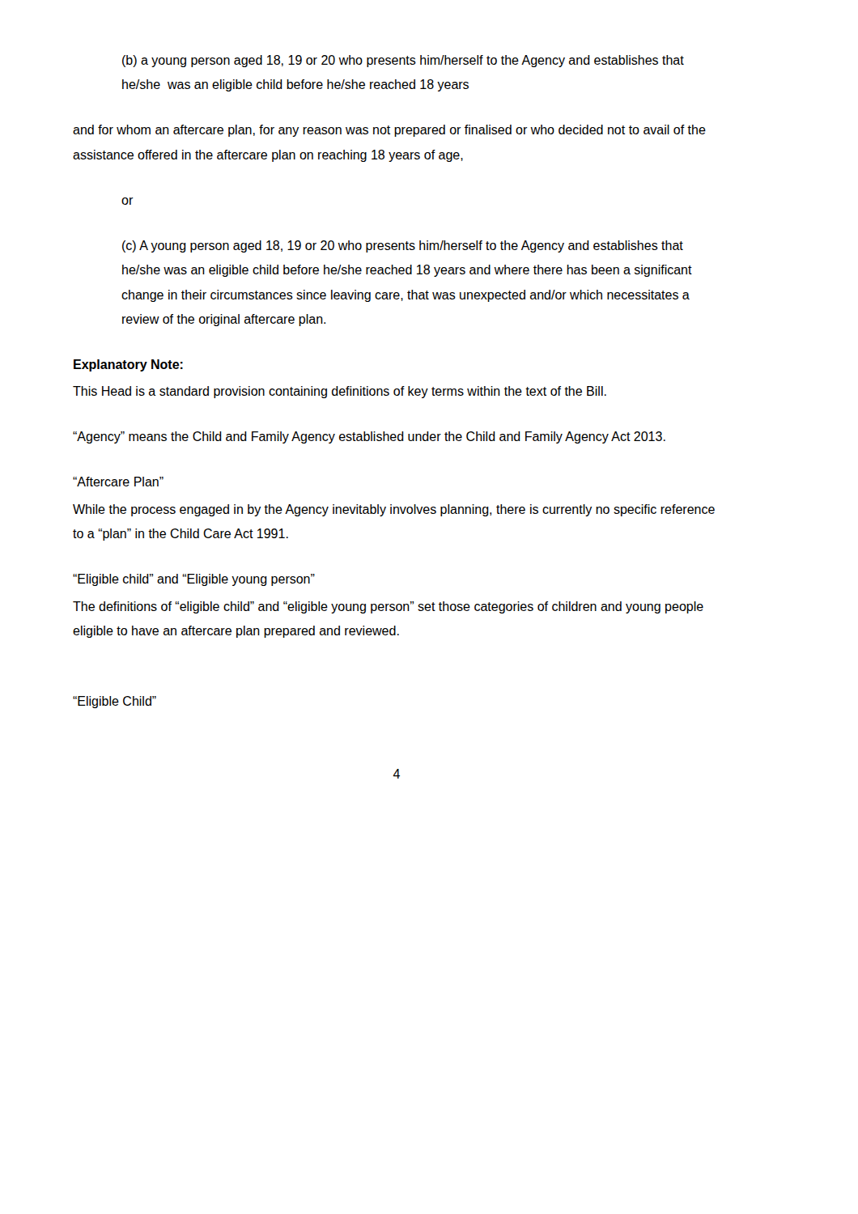(b) a young person aged 18, 19 or 20 who presents him/herself to the Agency and establishes that he/she was an eligible child before he/she reached 18 years
and for whom an aftercare plan, for any reason was not prepared or finalised or who decided not to avail of the assistance offered in the aftercare plan on reaching 18 years of age,
or
(c) A young person aged 18, 19 or 20 who presents him/herself to the Agency and establishes that he/she was an eligible child before he/she reached 18 years and where there has been a significant change in their circumstances since leaving care, that was unexpected and/or which necessitates a review of the original aftercare plan.
Explanatory Note:
This Head is a standard provision containing definitions of key terms within the text of the Bill.
“Agency” means the Child and Family Agency established under the Child and Family Agency Act 2013.
“Aftercare Plan”
While the process engaged in by the Agency inevitably involves planning, there is currently no specific reference to a “plan” in the Child Care Act 1991.
“Eligible child” and “Eligible young person”
The definitions of “eligible child” and “eligible young person” set those categories of children and young people eligible to have an aftercare plan prepared and reviewed.
“Eligible Child”
4